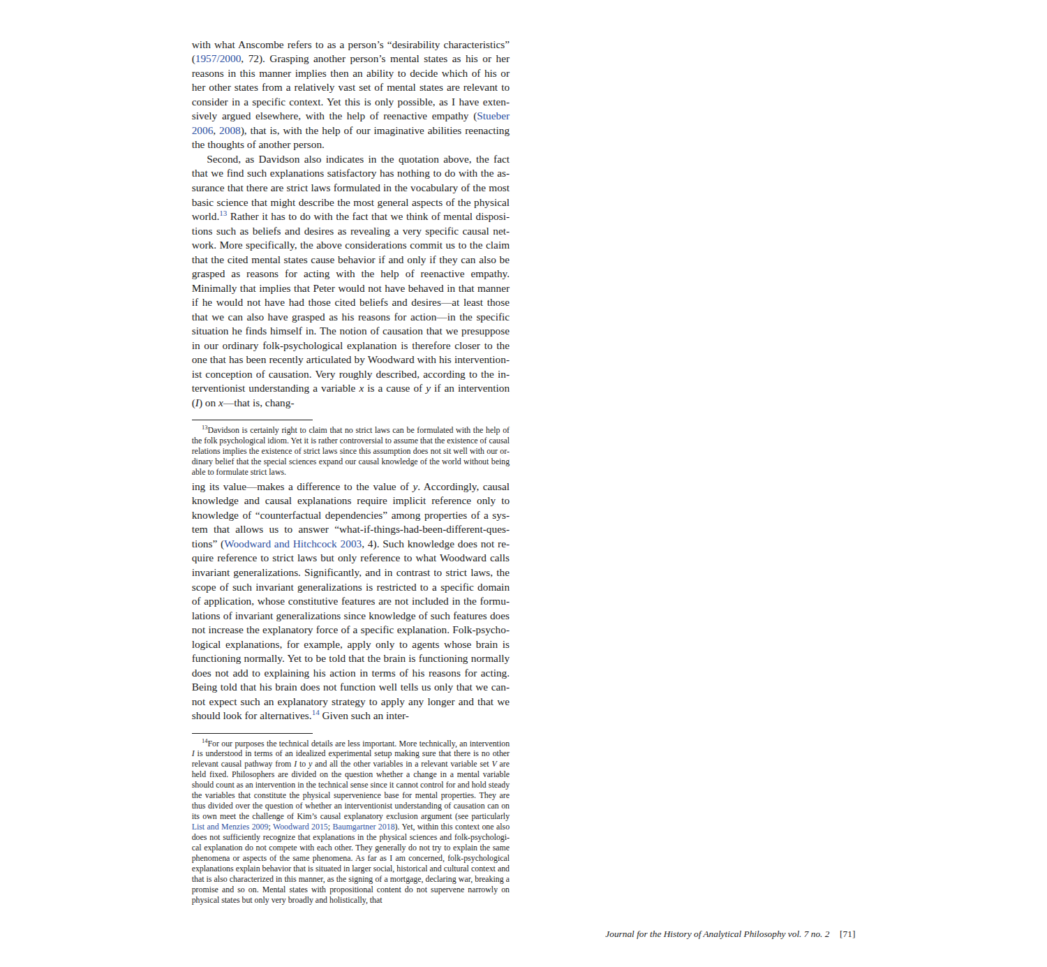with what Anscombe refers to as a person’s “desirability characteristics” (1957/2000, 72). Grasping another person’s mental states as his or her reasons in this manner implies then an ability to decide which of his or her other states from a relatively vast set of mental states are relevant to consider in a specific context. Yet this is only possible, as I have extensively argued elsewhere, with the help of reenactive empathy (Stueber 2006, 2008), that is, with the help of our imaginative abilities reenacting the thoughts of another person.
Second, as Davidson also indicates in the quotation above, the fact that we find such explanations satisfactory has nothing to do with the assurance that there are strict laws formulated in the vocabulary of the most basic science that might describe the most general aspects of the physical world.13 Rather it has to do with the fact that we think of mental dispositions such as beliefs and desires as revealing a very specific causal network. More specifically, the above considerations commit us to the claim that the cited mental states cause behavior if and only if they can also be grasped as reasons for acting with the help of reenactive empathy. Minimally that implies that Peter would not have behaved in that manner if he would not have had those cited beliefs and desires—at least those that we can also have grasped as his reasons for action—in the specific situation he finds himself in. The notion of causation that we presuppose in our ordinary folk-psychological explanation is therefore closer to the one that has been recently articulated by Woodward with his interventionist conception of causation. Very roughly described, according to the interventionist understanding a variable x is a cause of y if an intervention (I) on x—that is, chang-
13Davidson is certainly right to claim that no strict laws can be formulated with the help of the folk psychological idiom. Yet it is rather controversial to assume that the existence of causal relations implies the existence of strict laws since this assumption does not sit well with our ordinary belief that the special sciences expand our causal knowledge of the world without being able to formulate strict laws.
ing its value—makes a difference to the value of y. Accordingly, causal knowledge and causal explanations require implicit reference only to knowledge of “counterfactual dependencies” among properties of a system that allows us to answer “what-if-things-had-been-different-questions” (Woodward and Hitchcock 2003, 4). Such knowledge does not require reference to strict laws but only reference to what Woodward calls invariant generalizations. Significantly, and in contrast to strict laws, the scope of such invariant generalizations is restricted to a specific domain of application, whose constitutive features are not included in the formulations of invariant generalizations since knowledge of such features does not increase the explanatory force of a specific explanation. Folk-psychological explanations, for example, apply only to agents whose brain is functioning normally. Yet to be told that the brain is functioning normally does not add to explaining his action in terms of his reasons for acting. Being told that his brain does not function well tells us only that we cannot expect such an explanatory strategy to apply any longer and that we should look for alternatives.14 Given such an inter-
14For our purposes the technical details are less important. More technically, an intervention I is understood in terms of an idealized experimental setup making sure that there is no other relevant causal pathway from I to y and all the other variables in a relevant variable set V are held fixed. Philosophers are divided on the question whether a change in a mental variable should count as an intervention in the technical sense since it cannot control for and hold steady the variables that constitute the physical supervenience base for mental properties. They are thus divided over the question of whether an interventionist understanding of causation can on its own meet the challenge of Kim’s causal explanatory exclusion argument (see particularly List and Menzies 2009; Woodward 2015; Baumgartner 2018). Yet, within this context one also does not sufficiently recognize that explanations in the physical sciences and folk-psychological explanation do not compete with each other. They generally do not try to explain the same phenomena or aspects of the same phenomena. As far as I am concerned, folk-psychological explanations explain behavior that is situated in larger social, historical and cultural context and that is also characterized in this manner, as the signing of a mortgage, declaring war, breaking a promise and so on. Mental states with propositional content do not supervene narrowly on physical states but only very broadly and holistically, that
Journal for the History of Analytical Philosophy vol. 7 no. 2[71]